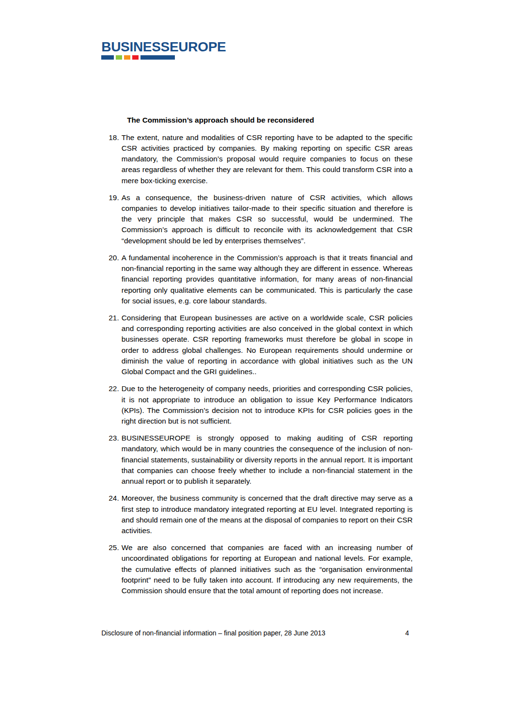BUSINESS EUROPE
The Commission’s approach should be reconsidered
18. The extent, nature and modalities of CSR reporting have to be adapted to the specific CSR activities practiced by companies. By making reporting on specific CSR areas mandatory, the Commission’s proposal would require companies to focus on these areas regardless of whether they are relevant for them. This could transform CSR into a mere box-ticking exercise.
19. As a consequence, the business-driven nature of CSR activities, which allows companies to develop initiatives tailor-made to their specific situation and therefore is the very principle that makes CSR so successful, would be undermined. The Commission’s approach is difficult to reconcile with its acknowledgement that CSR “development should be led by enterprises themselves”.
20. A fundamental incoherence in the Commission’s approach is that it treats financial and non-financial reporting in the same way although they are different in essence. Whereas financial reporting provides quantitative information, for many areas of non-financial reporting only qualitative elements can be communicated. This is particularly the case for social issues, e.g. core labour standards.
21. Considering that European businesses are active on a worldwide scale, CSR policies and corresponding reporting activities are also conceived in the global context in which businesses operate. CSR reporting frameworks must therefore be global in scope in order to address global challenges. No European requirements should undermine or diminish the value of reporting in accordance with global initiatives such as the UN Global Compact and the GRI guidelines..
22. Due to the heterogeneity of company needs, priorities and corresponding CSR policies, it is not appropriate to introduce an obligation to issue Key Performance Indicators (KPIs). The Commission’s decision not to introduce KPIs for CSR policies goes in the right direction but is not sufficient.
23. BUSINESSEUROPE is strongly opposed to making auditing of CSR reporting mandatory, which would be in many countries the consequence of the inclusion of non-financial statements, sustainability or diversity reports in the annual report. It is important that companies can choose freely whether to include a non-financial statement in the annual report or to publish it separately.
24. Moreover, the business community is concerned that the draft directive may serve as a first step to introduce mandatory integrated reporting at EU level. Integrated reporting is and should remain one of the means at the disposal of companies to report on their CSR activities.
25. We are also concerned that companies are faced with an increasing number of uncoordinated obligations for reporting at European and national levels. For example, the cumulative effects of planned initiatives such as the “organisation environmental footprint” need to be fully taken into account. If introducing any new requirements, the Commission should ensure that the total amount of reporting does not increase.
Disclosure of non-financial information – final position paper, 28 June 2013
4